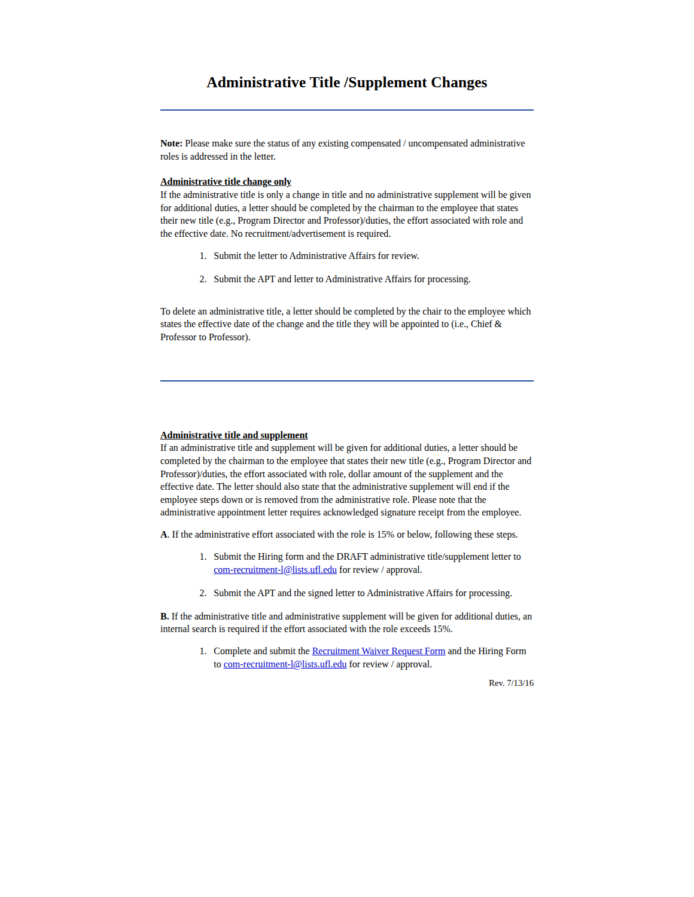Administrative Title /Supplement Changes
Note: Please make sure the status of any existing compensated / uncompensated administrative roles is addressed in the letter.
Administrative title change only
If the administrative title is only a change in title and no administrative supplement will be given for additional duties, a letter should be completed by the chairman to the employee that states their new title (e.g., Program Director and Professor)/duties, the effort associated with role and the effective date. No recruitment/advertisement is required.
Submit the letter to Administrative Affairs for review.
Submit the APT and letter to Administrative Affairs for processing.
To delete an administrative title, a letter should be completed by the chair to the employee which states the effective date of the change and the title they will be appointed to (i.e., Chief & Professor to Professor).
Administrative title and supplement
If an administrative title and supplement will be given for additional duties, a letter should be completed by the chairman to the employee that states their new title (e.g., Program Director and Professor)/duties, the effort associated with role, dollar amount of the supplement and the effective date. The letter should also state that the administrative supplement will end if the employee steps down or is removed from the administrative role. Please note that the administrative appointment letter requires acknowledged signature receipt from the employee.
A. If the administrative effort associated with the role is 15% or below, following these steps.
Submit the Hiring form and the DRAFT administrative title/supplement letter to com-recruitment-l@lists.ufl.edu for review / approval.
Submit the APT and the signed letter to Administrative Affairs for processing.
B. If the administrative title and administrative supplement will be given for additional duties, an internal search is required if the effort associated with the role exceeds 15%.
Complete and submit the Recruitment Waiver Request Form and the Hiring Form to com-recruitment-l@lists.ufl.edu for review / approval.
Rev. 7/13/16